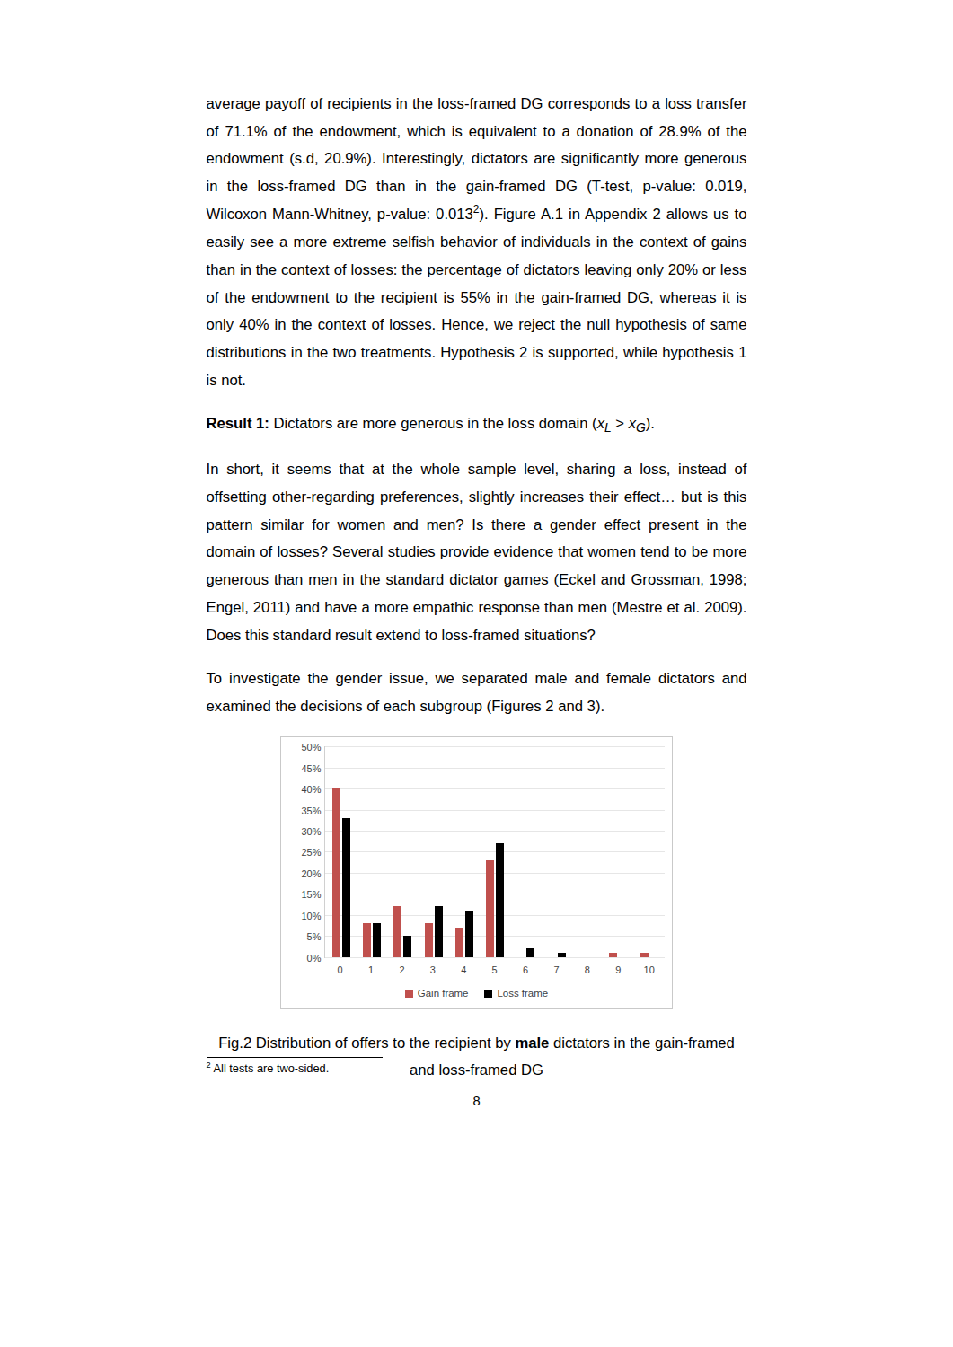average payoff of recipients in the loss-framed DG corresponds to a loss transfer of 71.1% of the endowment, which is equivalent to a donation of 28.9% of the endowment (s.d, 20.9%). Interestingly, dictators are significantly more generous in the loss-framed DG than in the gain-framed DG (T-test, p-value: 0.019, Wilcoxon Mann-Whitney, p-value: 0.0132). Figure A.1 in Appendix 2 allows us to easily see a more extreme selfish behavior of individuals in the context of gains than in the context of losses: the percentage of dictators leaving only 20% or less of the endowment to the recipient is 55% in the gain-framed DG, whereas it is only 40% in the context of losses. Hence, we reject the null hypothesis of same distributions in the two treatments. Hypothesis 2 is supported, while hypothesis 1 is not.
Result 1: Dictators are more generous in the loss domain (xL > xG).
In short, it seems that at the whole sample level, sharing a loss, instead of offsetting other-regarding preferences, slightly increases their effect… but is this pattern similar for women and men? Is there a gender effect present in the domain of losses? Several studies provide evidence that women tend to be more generous than men in the standard dictator games (Eckel and Grossman, 1998; Engel, 2011) and have a more empathic response than men (Mestre et al. 2009). Does this standard result extend to loss-framed situations?
To investigate the gender issue, we separated male and female dictators and examined the decisions of each subgroup (Figures 2 and 3).
50%
45%
40%
35%
30%
25%
20%
15%
10%
5%
0%
012345678910
Gain frame Loss frame
Fig.2 Distribution of offers to the recipient by male dictators in the gain-framed and loss-framed DG
2 All tests are two-sided.
8